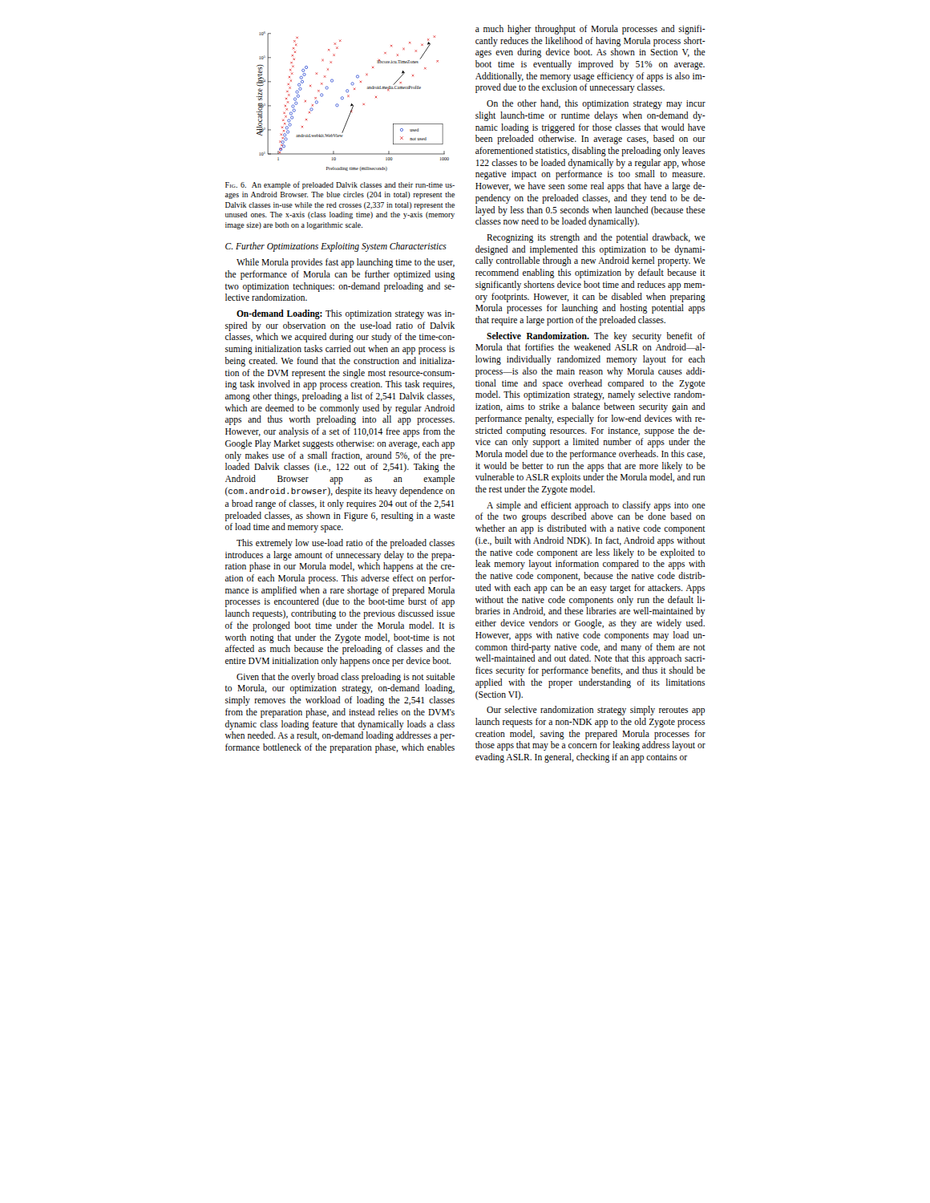Allocation size (bytes)
101 102 103 104 105 106 1 10 100 1000 Preloading time (miliseconds) libcore.icu.TimeZones android.media.CameraProfile android.webkit.WebView used not used
Fig. 6. An example of preloaded Dalvik classes and their run-time usages in Android Browser. The blue circles (204 in total) represent the Dalvik classes in-use while the red crosses (2,337 in total) represent the unused ones. The x-axis (class loading time) and the y-axis (memory image size) are both on a logarithmic scale.
C. Further Optimizations Exploiting System Characteristics
While Morula provides fast app launching time to the user, the performance of Morula can be further optimized using two optimization techniques: on-demand preloading and selective randomization.
On-demand Loading: This optimization strategy was inspired by our observation on the use-load ratio of Dalvik classes, which we acquired during our study of the time-consuming initialization tasks carried out when an app process is being created. We found that the construction and initialization of the DVM represent the single most resource-consuming task involved in app process creation. This task requires, among other things, preloading a list of 2,541 Dalvik classes, which are deemed to be commonly used by regular Android apps and thus worth preloading into all app processes. However, our analysis of a set of 110,014 free apps from the Google Play Market suggests otherwise: on average, each app only makes use of a small fraction, around 5%, of the preloaded Dalvik classes (i.e., 122 out of 2,541). Taking the Android Browser app as an example (com.android.browser), despite its heavy dependence on a broad range of classes, it only requires 204 out of the 2,541 preloaded classes, as shown in Figure 6, resulting in a waste of load time and memory space.
This extremely low use-load ratio of the preloaded classes introduces a large amount of unnecessary delay to the preparation phase in our Morula model, which happens at the creation of each Morula process. This adverse effect on performance is amplified when a rare shortage of prepared Morula processes is encountered (due to the boot-time burst of app launch requests), contributing to the previous discussed issue of the prolonged boot time under the Morula model. It is worth noting that under the Zygote model, boot-time is not affected as much because the preloading of classes and the entire DVM initialization only happens once per device boot.
Given that the overly broad class preloading is not suitable to Morula, our optimization strategy, on-demand loading, simply removes the workload of loading the 2,541 classes from the preparation phase, and instead relies on the DVM's dynamic class loading feature that dynamically loads a class when needed. As a result, on-demand loading addresses a performance bottleneck of the preparation phase, which enables a much higher throughput of Morula processes and significantly reduces the likelihood of having Morula process shortages even during device boot. As shown in Section V, the boot time is eventually improved by 51% on average. Additionally, the memory usage efficiency of apps is also improved due to the exclusion of unnecessary classes.
On the other hand, this optimization strategy may incur slight launch-time or runtime delays when on-demand dynamic loading is triggered for those classes that would have been preloaded otherwise. In average cases, based on our aforementioned statistics, disabling the preloading only leaves 122 classes to be loaded dynamically by a regular app, whose negative impact on performance is too small to measure. However, we have seen some real apps that have a large dependency on the preloaded classes, and they tend to be delayed by less than 0.5 seconds when launched (because these classes now need to be loaded dynamically).
Recognizing its strength and the potential drawback, we designed and implemented this optimization to be dynamically controllable through a new Android kernel property. We recommend enabling this optimization by default because it significantly shortens device boot time and reduces app memory footprints. However, it can be disabled when preparing Morula processes for launching and hosting potential apps that require a large portion of the preloaded classes.
Selective Randomization. The key security benefit of Morula that fortifies the weakened ASLR on Android—allowing individually randomized memory layout for each process—is also the main reason why Morula causes additional time and space overhead compared to the Zygote model. This optimization strategy, namely selective randomization, aims to strike a balance between security gain and performance penalty, especially for low-end devices with restricted computing resources. For instance, suppose the device can only support a limited number of apps under the Morula model due to the performance overheads. In this case, it would be better to run the apps that are more likely to be vulnerable to ASLR exploits under the Morula model, and run the rest under the Zygote model.
A simple and efficient approach to classify apps into one of the two groups described above can be done based on whether an app is distributed with a native code component (i.e., built with Android NDK). In fact, Android apps without the native code component are less likely to be exploited to leak memory layout information compared to the apps with the native code component, because the native code distributed with each app can be an easy target for attackers. Apps without the native code components only run the default libraries in Android, and these libraries are well-maintained by either device vendors or Google, as they are widely used. However, apps with native code components may load uncommon third-party native code, and many of them are not well-maintained and out dated. Note that this approach sacrifices security for performance benefits, and thus it should be applied with the proper understanding of its limitations (Section VI).
Our selective randomization strategy simply reroutes app launch requests for a non-NDK app to the old Zygote process creation model, saving the prepared Morula processes for those apps that may be a concern for leaking address layout or evading ASLR. In general, checking if an app contains or